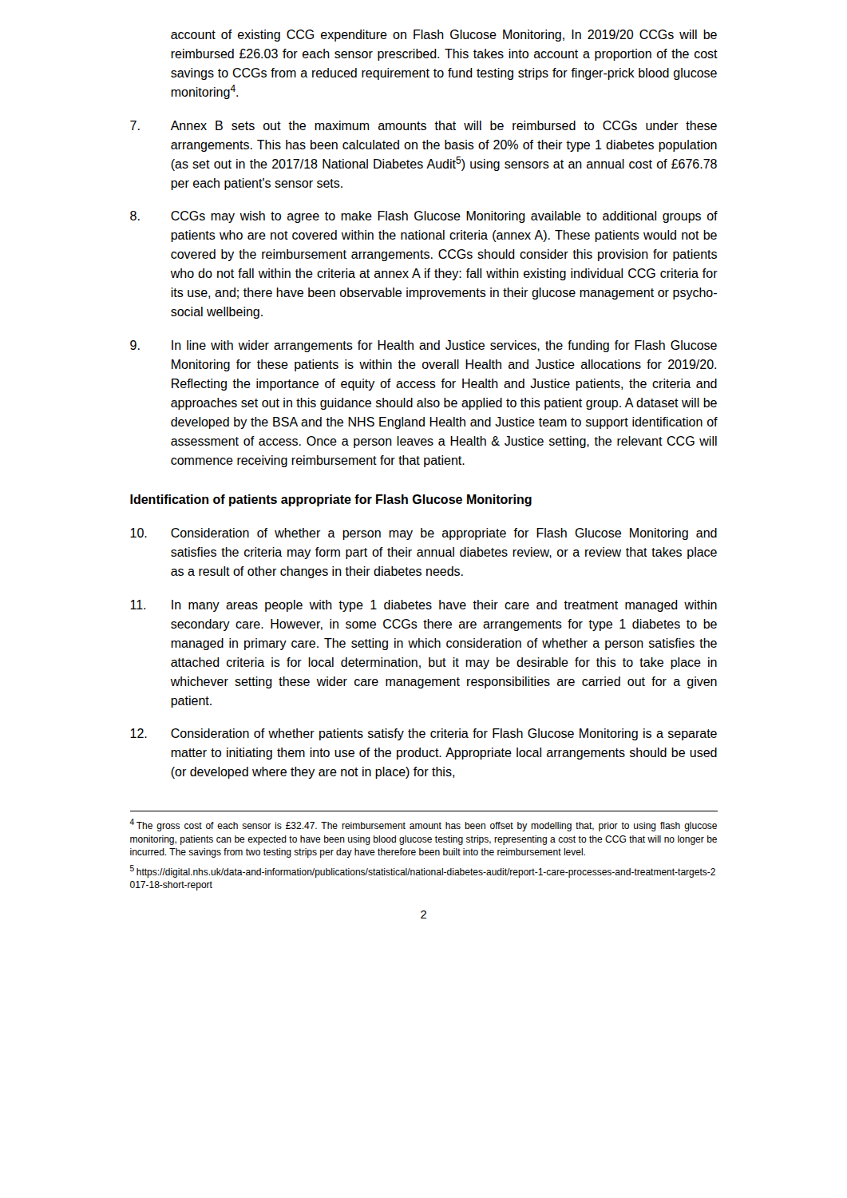account of existing CCG expenditure on Flash Glucose Monitoring, In 2019/20 CCGs will be reimbursed £26.03 for each sensor prescribed. This takes into account a proportion of the cost savings to CCGs from a reduced requirement to fund testing strips for finger-prick blood glucose monitoring4.
7. Annex B sets out the maximum amounts that will be reimbursed to CCGs under these arrangements. This has been calculated on the basis of 20% of their type 1 diabetes population (as set out in the 2017/18 National Diabetes Audit5) using sensors at an annual cost of £676.78 per each patient's sensor sets.
8. CCGs may wish to agree to make Flash Glucose Monitoring available to additional groups of patients who are not covered within the national criteria (annex A). These patients would not be covered by the reimbursement arrangements. CCGs should consider this provision for patients who do not fall within the criteria at annex A if they: fall within existing individual CCG criteria for its use, and; there have been observable improvements in their glucose management or psycho-social wellbeing.
9. In line with wider arrangements for Health and Justice services, the funding for Flash Glucose Monitoring for these patients is within the overall Health and Justice allocations for 2019/20. Reflecting the importance of equity of access for Health and Justice patients, the criteria and approaches set out in this guidance should also be applied to this patient group. A dataset will be developed by the BSA and the NHS England Health and Justice team to support identification of assessment of access. Once a person leaves a Health & Justice setting, the relevant CCG will commence receiving reimbursement for that patient.
Identification of patients appropriate for Flash Glucose Monitoring
10. Consideration of whether a person may be appropriate for Flash Glucose Monitoring and satisfies the criteria may form part of their annual diabetes review, or a review that takes place as a result of other changes in their diabetes needs.
11. In many areas people with type 1 diabetes have their care and treatment managed within secondary care. However, in some CCGs there are arrangements for type 1 diabetes to be managed in primary care. The setting in which consideration of whether a person satisfies the attached criteria is for local determination, but it may be desirable for this to take place in whichever setting these wider care management responsibilities are carried out for a given patient.
12. Consideration of whether patients satisfy the criteria for Flash Glucose Monitoring is a separate matter to initiating them into use of the product. Appropriate local arrangements should be used (or developed where they are not in place) for this,
4 The gross cost of each sensor is £32.47. The reimbursement amount has been offset by modelling that, prior to using flash glucose monitoring, patients can be expected to have been using blood glucose testing strips, representing a cost to the CCG that will no longer be incurred. The savings from two testing strips per day have therefore been built into the reimbursement level.
5 https://digital.nhs.uk/data-and-information/publications/statistical/national-diabetes-audit/report-1-care-processes-and-treatment-targets-2017-18-short-report
2